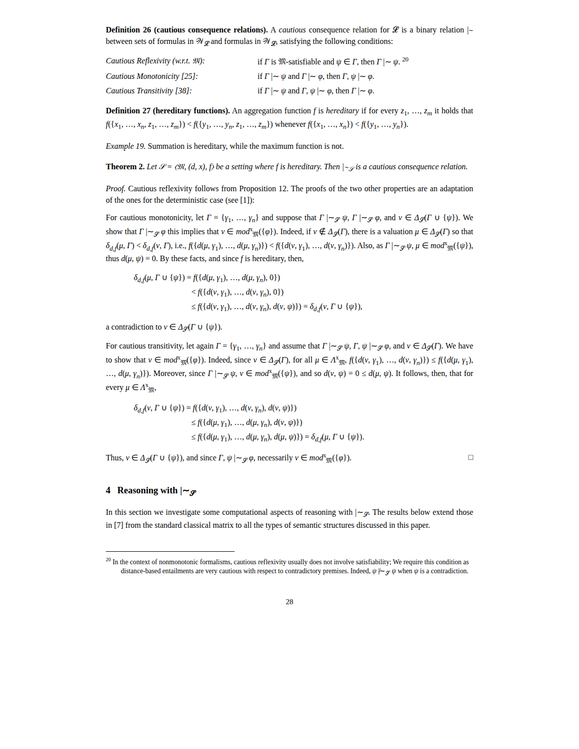Definition 26 (cautious consequence relations). A cautious consequence relation for 𝓛 is a binary relation |∼ between sets of formulas in 𝒲𝓛 and formulas in 𝒲𝓛, satisfying the following conditions:
Cautious Reflexivity (w.r.t. 𝔐):
if Γ is 𝔐-satisfiable and ψ ∈ Γ, then Γ |∼ ψ. 20
Cautious Monotonicity [25]:
if Γ |∼ ψ and Γ |∼ φ, then Γ, ψ |∼ φ.
Cautious Transitivity [38]:
if Γ |∼ ψ and Γ, ψ |∼ φ, then Γ |∼ φ.
Definition 27 (hereditary functions). An aggregation function f is hereditary if for every z1, …, zm it holds that f({x1, …, xn, z1, …, zm}) < f({y1, …, yn, z1, …, zm}) whenever f({x1, …, xn}) < f({y1, …, yn}).
Example 19. Summation is hereditary, while the maximum function is not.
Theorem 2. Let 𝒮 = ⟨𝔐, (d, x), f⟩ be a setting where f is hereditary. Then |∼𝒮 is a cautious consequence relation.
Proof. Cautious reflexivity follows from Proposition 12. The proofs of the two other properties are an adaptation of the ones for the deterministic case (see [1]):
For cautious monotonicity, let Γ = {γ1, …, γn} and suppose that Γ |∼𝒮 ψ, Γ |∼𝒮 φ, and ν ∈ Δ𝒮(Γ ∪ {ψ}). We show that Γ |∼𝒮 φ this implies that ν ∈ modx𝔐({φ}). Indeed, if ν ∉ Δ𝒮(Γ), there is a valuation μ ∈ Δ𝒮(Γ) so that δd,f(μ, Γ) < δd,f(ν, Γ), i.e., f({d(μ, γ1), …, d(μ, γn)}) < f({d(ν, γ1), …, d(ν, γn)}). Also, as Γ |∼𝒮 ψ, μ ∈ modx𝔐({ψ}), thus d(μ, ψ) = 0. By these facts, and since f is hereditary, then,
δd,f(μ, Γ ∪ {ψ}) = f({d(μ, γ1), …, d(μ, γn), 0})
< f({d(ν, γ1), …, d(ν, γn), 0})
≤ f({d(ν, γ1), …, d(ν, γn), d(ν, ψ)}) = δd,f(ν, Γ ∪ {ψ}),
a contradiction to ν ∈ Δ𝒮(Γ ∪ {ψ}).
For cautious transitivity, let again Γ = {γ1, …, γn} and assume that Γ |∼𝒮 ψ, Γ, ψ |∼𝒮 φ, and ν ∈ Δ𝒮(Γ). We have to show that ν ∈ modx𝔐({φ}). Indeed, since ν ∈ Δ𝒮(Γ), for all μ ∈ Λx𝔐, f({d(ν, γ1), …, d(ν, γn)}) ≤ f({d(μ, γ1), …, d(μ, γn)}). Moreover, since Γ |∼𝒮 ψ, ν ∈ modx𝔐({ψ}), and so d(ν, ψ) = 0 ≤ d(μ, ψ). It follows, then, that for every μ ∈ Λx𝔐,
δd,f(ν, Γ ∪ {ψ}) = f({d(ν, γ1), …, d(ν, γn), d(ν, ψ)})
≤ f({d(μ, γ1), …, d(μ, γn), d(ν, ψ)})
≤ f({d(μ, γ1), …, d(μ, γn), d(μ, ψ)}) = δd,f(μ, Γ ∪ {ψ}).
Thus, ν ∈ Δ𝒮(Γ ∪ {ψ}), and since Γ, ψ |∼𝒮 φ, necessarily ν ∈ modx𝔐({φ}). □
4 Reasoning with |∼𝒮
In this section we investigate some computational aspects of reasoning with |∼𝒮. The results below extend those in [7] from the standard classical matrix to all the types of semantic structures discussed in this paper.
20 In the context of nonmonotonic formalisms, cautious reflexivity usually does not involve satisfiability; We require this condition as distance-based entailments are very cautious with respect to contradictory premises. Indeed, ψ |̸∼𝒮 ψ when ψ is a contradiction.
28